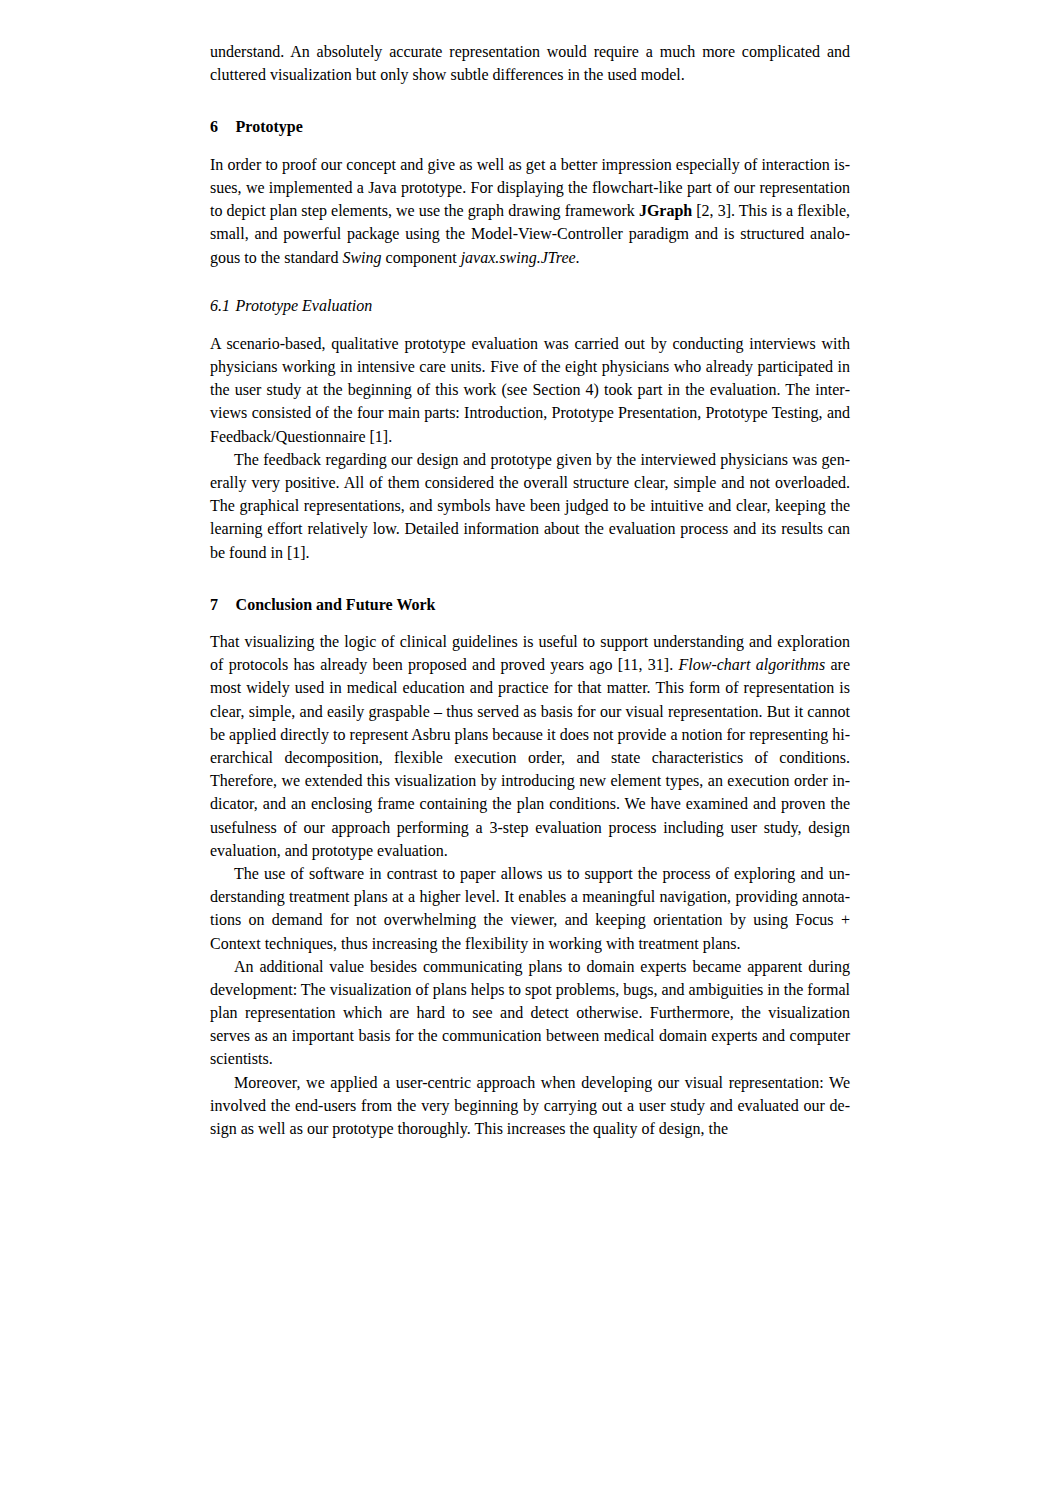understand. An absolutely accurate representation would require a much more complicated and cluttered visualization but only show subtle differences in the used model.
6 Prototype
In order to proof our concept and give as well as get a better impression especially of interaction issues, we implemented a Java prototype. For displaying the flowchart-like part of our representation to depict plan step elements, we use the graph drawing framework JGraph [2, 3]. This is a flexible, small, and powerful package using the Model-View-Controller paradigm and is structured analogous to the standard Swing component javax.swing.JTree.
6.1 Prototype Evaluation
A scenario-based, qualitative prototype evaluation was carried out by conducting interviews with physicians working in intensive care units. Five of the eight physicians who already participated in the user study at the beginning of this work (see Section 4) took part in the evaluation. The interviews consisted of the four main parts: Introduction, Prototype Presentation, Prototype Testing, and Feedback/Questionnaire [1].
The feedback regarding our design and prototype given by the interviewed physicians was generally very positive. All of them considered the overall structure clear, simple and not overloaded. The graphical representations, and symbols have been judged to be intuitive and clear, keeping the learning effort relatively low. Detailed information about the evaluation process and its results can be found in [1].
7 Conclusion and Future Work
That visualizing the logic of clinical guidelines is useful to support understanding and exploration of protocols has already been proposed and proved years ago [11, 31]. Flow-chart algorithms are most widely used in medical education and practice for that matter. This form of representation is clear, simple, and easily graspable – thus served as basis for our visual representation. But it cannot be applied directly to represent Asbru plans because it does not provide a notion for representing hierarchical decomposition, flexible execution order, and state characteristics of conditions. Therefore, we extended this visualization by introducing new element types, an execution order indicator, and an enclosing frame containing the plan conditions. We have examined and proven the usefulness of our approach performing a 3-step evaluation process including user study, design evaluation, and prototype evaluation.
The use of software in contrast to paper allows us to support the process of exploring and understanding treatment plans at a higher level. It enables a meaningful navigation, providing annotations on demand for not overwhelming the viewer, and keeping orientation by using Focus + Context techniques, thus increasing the flexibility in working with treatment plans.
An additional value besides communicating plans to domain experts became apparent during development: The visualization of plans helps to spot problems, bugs, and ambiguities in the formal plan representation which are hard to see and detect otherwise. Furthermore, the visualization serves as an important basis for the communication between medical domain experts and computer scientists.
Moreover, we applied a user-centric approach when developing our visual representation: We involved the end-users from the very beginning by carrying out a user study and evaluated our design as well as our prototype thoroughly. This increases the quality of design, the